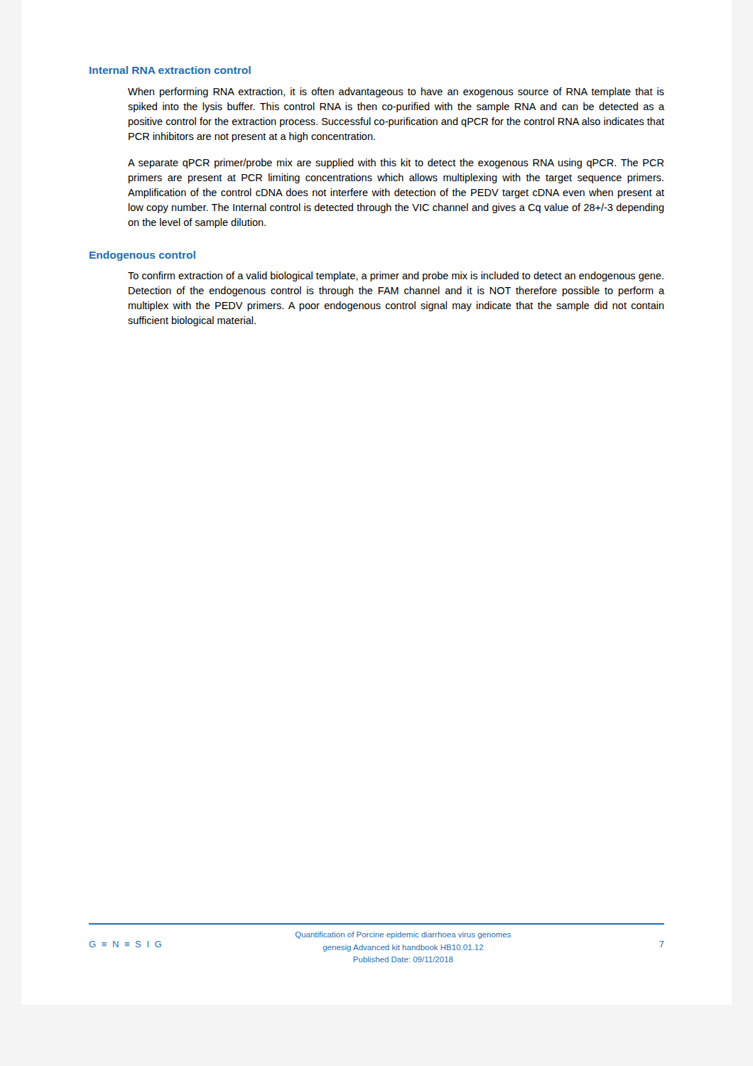Internal RNA extraction control
When performing RNA extraction, it is often advantageous to have an exogenous source of RNA template that is spiked into the lysis buffer. This control RNA is then co-purified with the sample RNA and can be detected as a positive control for the extraction process. Successful co-purification and qPCR for the control RNA also indicates that PCR inhibitors are not present at a high concentration.
A separate qPCR primer/probe mix are supplied with this kit to detect the exogenous RNA using qPCR. The PCR primers are present at PCR limiting concentrations which allows multiplexing with the target sequence primers. Amplification of the control cDNA does not interfere with detection of the PEDV target cDNA even when present at low copy number. The Internal control is detected through the VIC channel and gives a Cq value of 28+/-3 depending on the level of sample dilution.
Endogenous control
To confirm extraction of a valid biological template, a primer and probe mix is included to detect an endogenous gene. Detection of the endogenous control is through the FAM channel and it is NOT therefore possible to perform a multiplex with the PEDV primers. A poor endogenous control signal may indicate that the sample did not contain sufficient biological material.
G ≡ N ≡ S I G
Quantification of Porcine epidemic diarrhoea virus genomes
genesig Advanced kit handbook HB10.01.12
Published Date: 09/11/2018
7